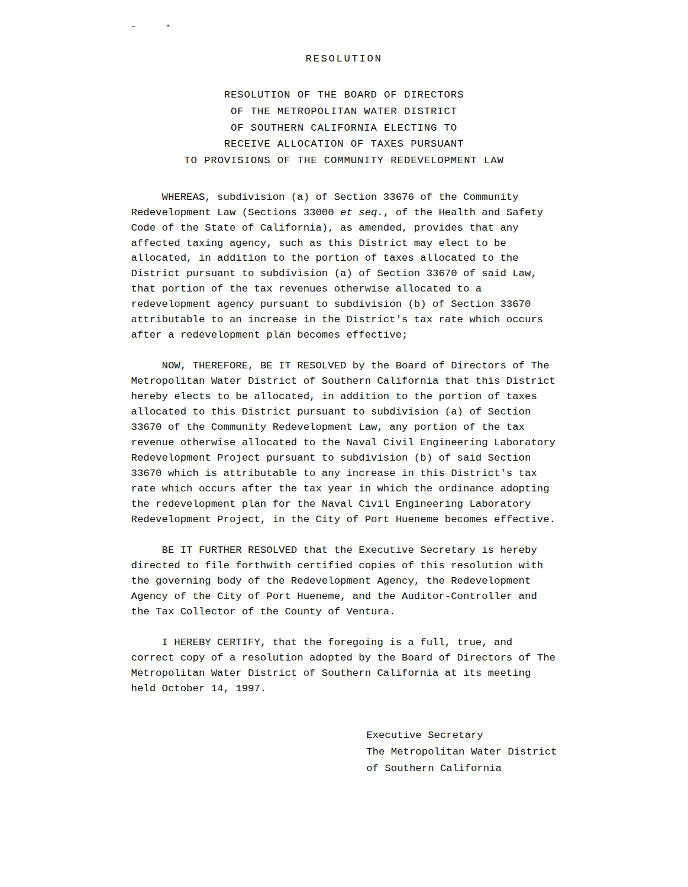– •
RESOLUTION
RESOLUTION OF THE BOARD OF DIRECTORS
OF THE METROPOLITAN WATER DISTRICT
OF SOUTHERN CALIFORNIA ELECTING TO
RECEIVE ALLOCATION OF TAXES PURSUANT
TO PROVISIONS OF THE COMMUNITY REDEVELOPMENT LAW
WHEREAS, subdivision (a) of Section 33676 of the Community Redevelopment Law (Sections 33000 et seq., of the Health and Safety Code of the State of California), as amended, provides that any affected taxing agency, such as this District may elect to be allocated, in addition to the portion of taxes allocated to the District pursuant to subdivision (a) of Section 33670 of said Law, that portion of the tax revenues otherwise allocated to a redevelopment agency pursuant to subdivision (b) of Section 33670 attributable to an increase in the District's tax rate which occurs after a redevelopment plan becomes effective;
NOW, THEREFORE, BE IT RESOLVED by the Board of Directors of The Metropolitan Water District of Southern California that this District hereby elects to be allocated, in addition to the portion of taxes allocated to this District pursuant to subdivision (a) of Section 33670 of the Community Redevelopment Law, any portion of the tax revenue otherwise allocated to the Naval Civil Engineering Laboratory Redevelopment Project pursuant to subdivision (b) of said Section 33670 which is attributable to any increase in this District's tax rate which occurs after the tax year in which the ordinance adopting the redevelopment plan for the Naval Civil Engineering Laboratory Redevelopment Project, in the City of Port Hueneme becomes effective.
BE IT FURTHER RESOLVED that the Executive Secretary is hereby directed to file forthwith certified copies of this resolution with the governing body of the Redevelopment Agency, the Redevelopment Agency of the City of Port Hueneme, and the Auditor-Controller and the Tax Collector of the County of Ventura.
I HEREBY CERTIFY, that the foregoing is a full, true, and correct copy of a resolution adopted by the Board of Directors of The Metropolitan Water District of Southern California at its meeting held October 14, 1997.
Executive Secretary
The Metropolitan Water District
of Southern California